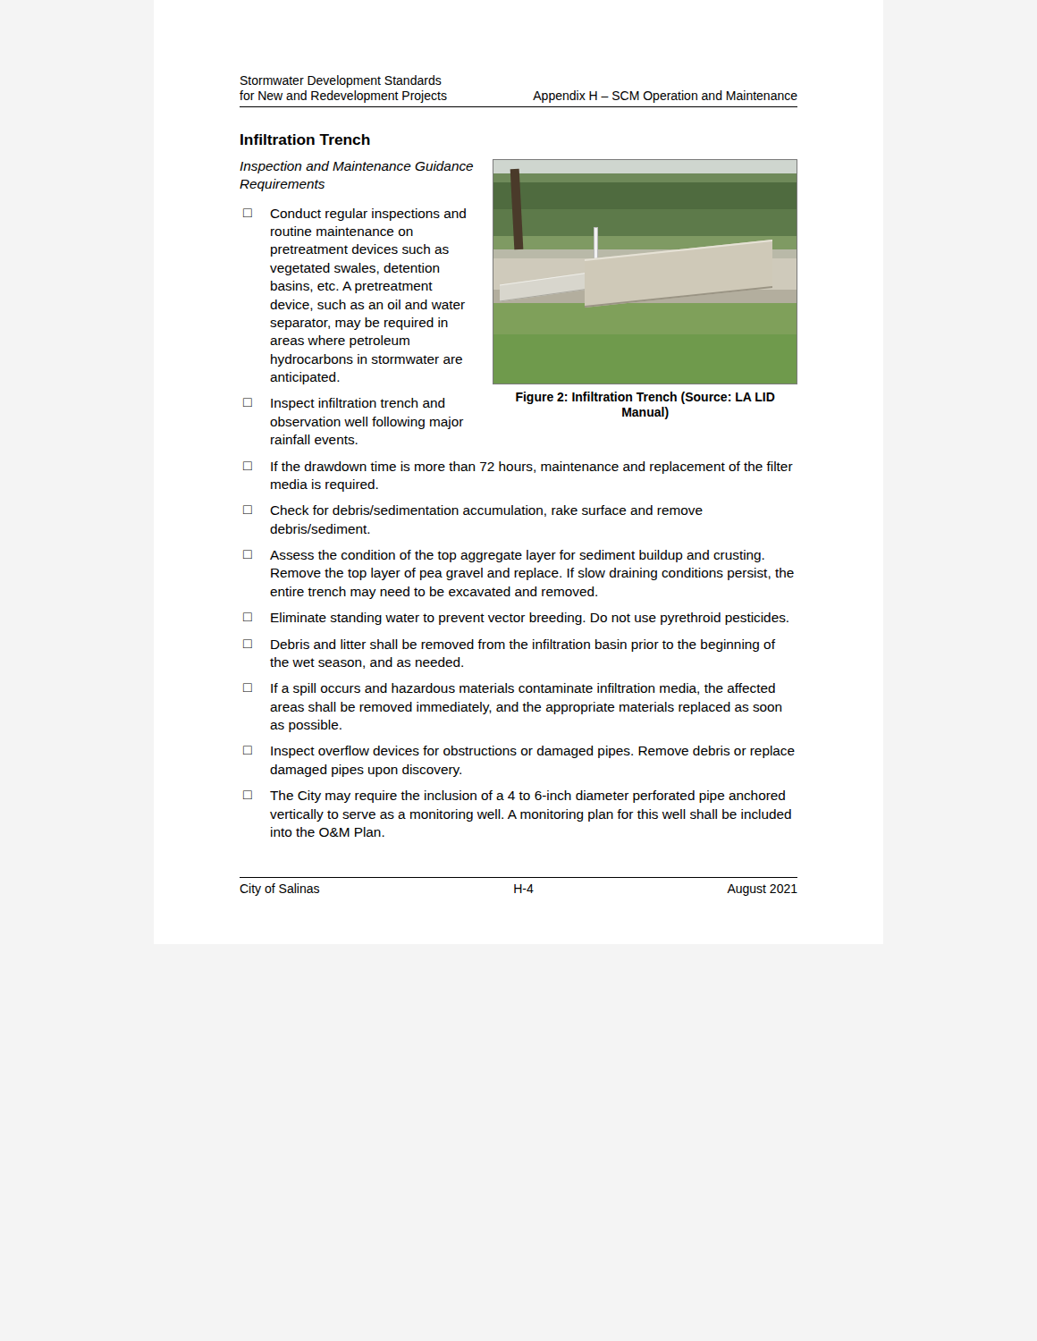Stormwater Development Standards for New and Redevelopment Projects Appendix H – SCM Operation and Maintenance
Infiltration Trench
Figure 2: Infiltration Trench (Source: LA LID Manual)
Inspection and Maintenance Guidance
Requirements
Conduct regular inspections and routine maintenance on pretreatment devices such as vegetated swales, detention basins, etc. A pretreatment device, such as an oil and water separator, may be required in areas where petroleum hydrocarbons in stormwater are anticipated.
Inspect infiltration trench and observation well following major rainfall events.
If the drawdown time is more than 72 hours, maintenance and replacement of the filter media is required.
Check for debris/sedimentation accumulation, rake surface and remove debris/sediment.
Assess the condition of the top aggregate layer for sediment buildup and crusting. Remove the top layer of pea gravel and replace. If slow draining conditions persist, the entire trench may need to be excavated and removed.
Eliminate standing water to prevent vector breeding. Do not use pyrethroid pesticides.
Debris and litter shall be removed from the infiltration basin prior to the beginning of the wet season, and as needed.
If a spill occurs and hazardous materials contaminate infiltration media, the affected areas shall be removed immediately, and the appropriate materials replaced as soon as possible.
Inspect overflow devices for obstructions or damaged pipes. Remove debris or replace damaged pipes upon discovery.
The City may require the inclusion of a 4 to 6-inch diameter perforated pipe anchored vertically to serve as a monitoring well. A monitoring plan for this well shall be included into the O&M Plan.
City of Salinas H-4 August 2021